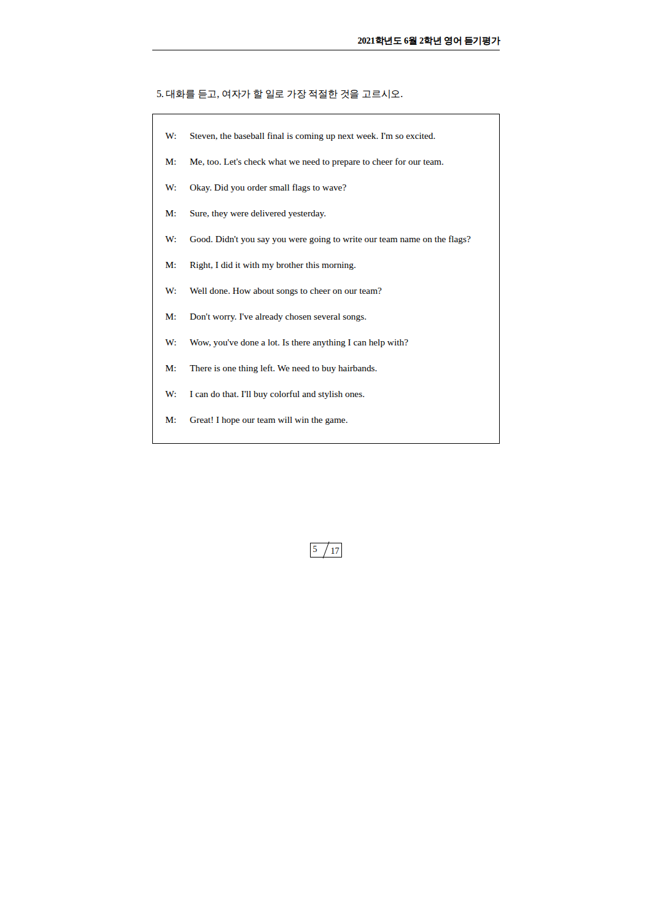2021학년도 6월 2학년 영어 듣기평가
5. 대화를 듣고, 여자가 할 일로 가장 적절한 것을 고르시오.
W: Steven, the baseball final is coming up next week. I'm so excited.
M: Me, too. Let's check what we need to prepare to cheer for our team.
W: Okay. Did you order small flags to wave?
M: Sure, they were delivered yesterday.
W: Good. Didn't you say you were going to write our team name on the flags?
M: Right, I did it with my brother this morning.
W: Well done. How about songs to cheer on our team?
M: Don't worry. I've already chosen several songs.
W: Wow, you've done a lot. Is there anything I can help with?
M: There is one thing left. We need to buy hairbands.
W: I can do that. I'll buy colorful and stylish ones.
M: Great! I hope our team will win the game.
5 17